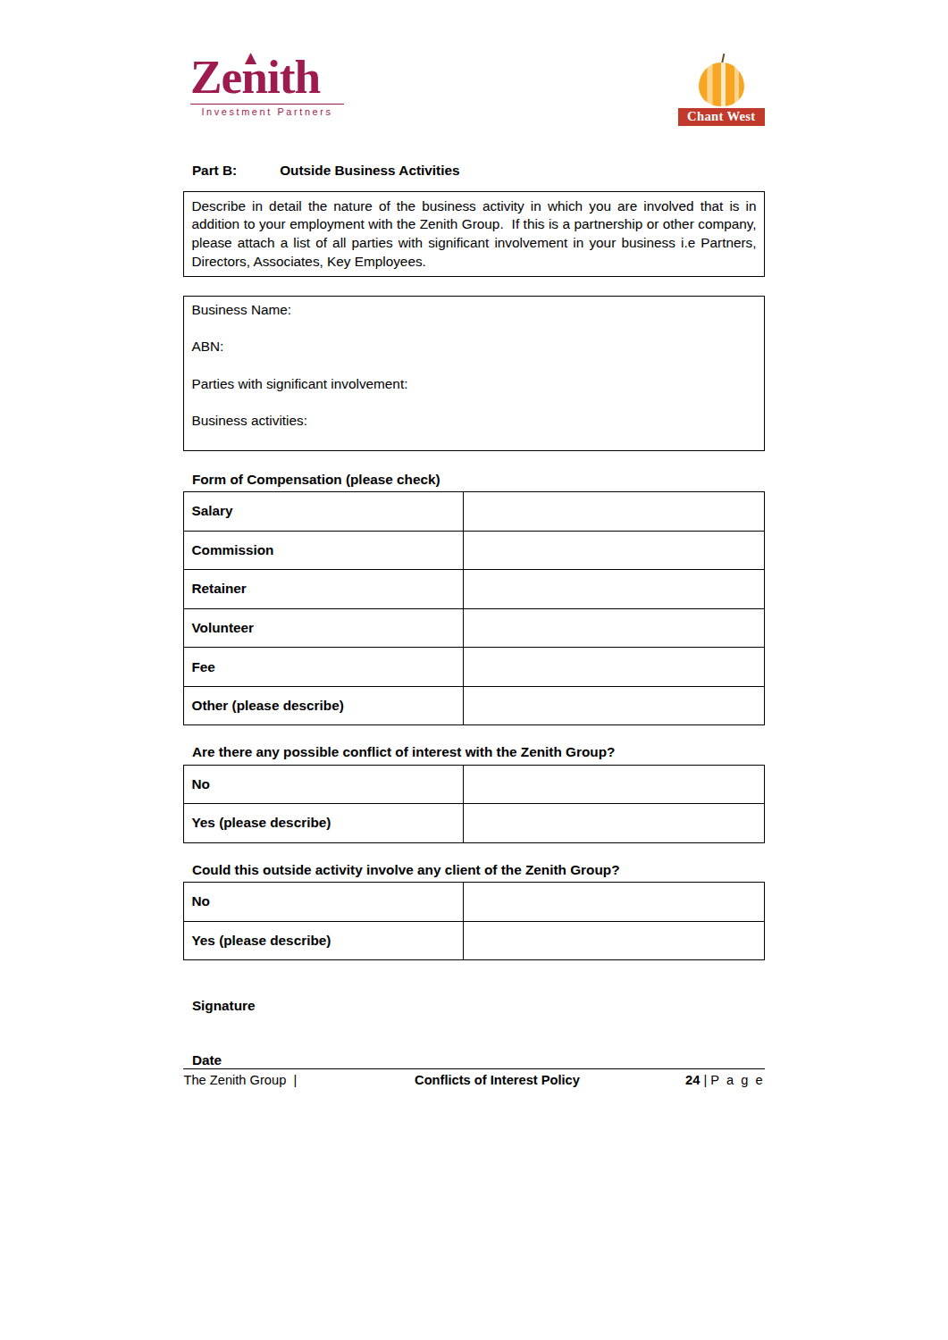Zenith▲ Investment Partners
Chant West
Part B: Outside Business Activities
Describe in detail the nature of the business activity in which you are involved that is in addition to your employment with the Zenith Group. If this is a partnership or other company, please attach a list of all parties with significant involvement in your business i.e Partners, Directors, Associates, Key Employees.
Business Name:
ABN:
Parties with significant involvement:
Business activities:
Form of Compensation (please check)
| Salary | |
| Commission | |
| Retainer | |
| Volunteer | |
| Fee | |
| Other (please describe) | |
Are there any possible conflict of interest with the Zenith Group?
| No | |
| Yes (please describe) | |
Could this outside activity involve any client of the Zenith Group?
| No | |
| Yes (please describe) | |
Signature
Date
The Zenith Group |
Conflicts of Interest Policy
24 | P a g e